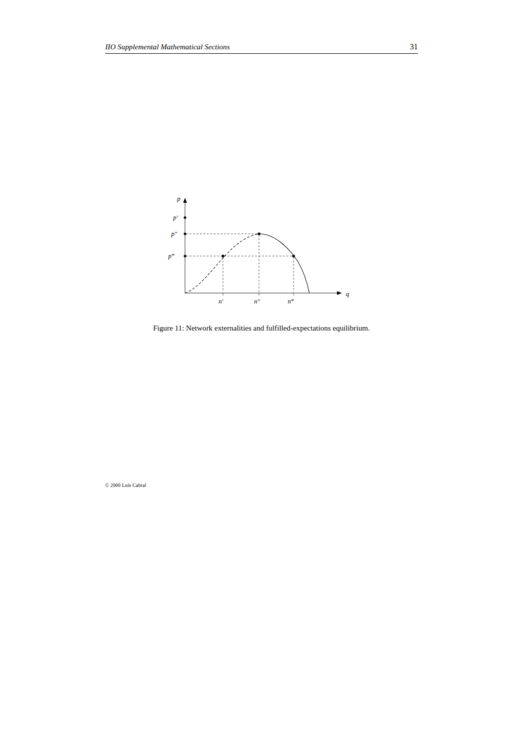IIO Supplemental Mathematical Sections 31
p q p′ p″ n″ p‴ n′ n‴
Figure 11: Network externalities and fulfilled-expectations equilibrium.
© 2000 Luís Cabral